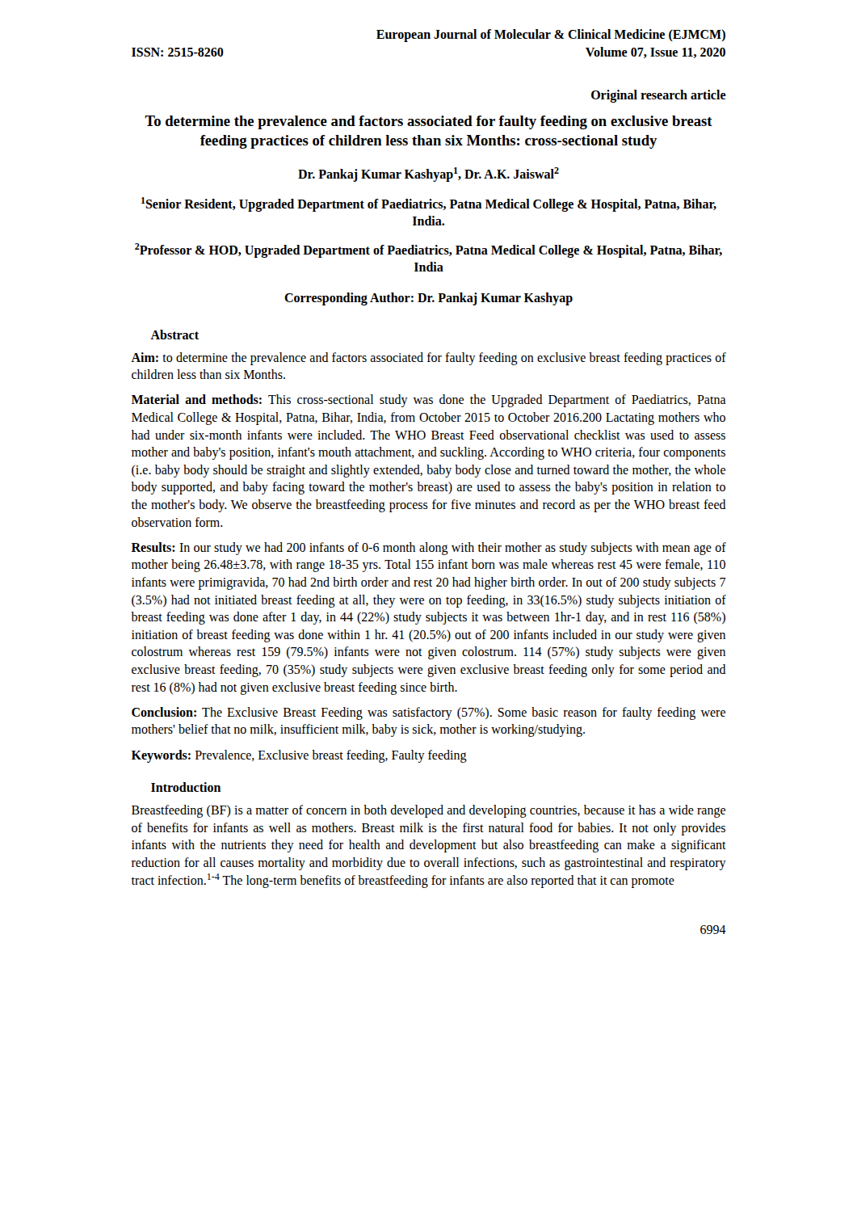European Journal of Molecular & Clinical Medicine (EJMCM)
ISSN: 2515-8260 Volume 07, Issue 11, 2020
Original research article
To determine the prevalence and factors associated for faulty feeding on exclusive breast feeding practices of children less than six Months: cross-sectional study
Dr. Pankaj Kumar Kashyap1, Dr. A.K. Jaiswal2
1Senior Resident, Upgraded Department of Paediatrics, Patna Medical College & Hospital, Patna, Bihar, India.
2Professor & HOD, Upgraded Department of Paediatrics, Patna Medical College & Hospital, Patna, Bihar, India
Corresponding Author: Dr. Pankaj Kumar Kashyap
Abstract
Aim: to determine the prevalence and factors associated for faulty feeding on exclusive breast feeding practices of children less than six Months.
Material and methods: This cross-sectional study was done the Upgraded Department of Paediatrics, Patna Medical College & Hospital, Patna, Bihar, India, from October 2015 to October 2016.200 Lactating mothers who had under six-month infants were included. The WHO Breast Feed observational checklist was used to assess mother and baby's position, infant's mouth attachment, and suckling. According to WHO criteria, four components (i.e. baby body should be straight and slightly extended, baby body close and turned toward the mother, the whole body supported, and baby facing toward the mother's breast) are used to assess the baby's position in relation to the mother's body. We observe the breastfeeding process for five minutes and record as per the WHO breast feed observation form.
Results: In our study we had 200 infants of 0-6 month along with their mother as study subjects with mean age of mother being 26.48±3.78, with range 18-35 yrs. Total 155 infant born was male whereas rest 45 were female, 110 infants were primigravida, 70 had 2nd birth order and rest 20 had higher birth order. In out of 200 study subjects 7 (3.5%) had not initiated breast feeding at all, they were on top feeding, in 33(16.5%) study subjects initiation of breast feeding was done after 1 day, in 44 (22%) study subjects it was between 1hr-1 day, and in rest 116 (58%) initiation of breast feeding was done within 1 hr. 41 (20.5%) out of 200 infants included in our study were given colostrum whereas rest 159 (79.5%) infants were not given colostrum. 114 (57%) study subjects were given exclusive breast feeding, 70 (35%) study subjects were given exclusive breast feeding only for some period and rest 16 (8%) had not given exclusive breast feeding since birth.
Conclusion: The Exclusive Breast Feeding was satisfactory (57%). Some basic reason for faulty feeding were mothers' belief that no milk, insufficient milk, baby is sick, mother is working/studying.
Keywords: Prevalence, Exclusive breast feeding, Faulty feeding
Introduction
Breastfeeding (BF) is a matter of concern in both developed and developing countries, because it has a wide range of benefits for infants as well as mothers. Breast milk is the first natural food for babies. It not only provides infants with the nutrients they need for health and development but also breastfeeding can make a significant reduction for all causes mortality and morbidity due to overall infections, such as gastrointestinal and respiratory tract infection.1-4 The long-term benefits of breastfeeding for infants are also reported that it can promote
6994